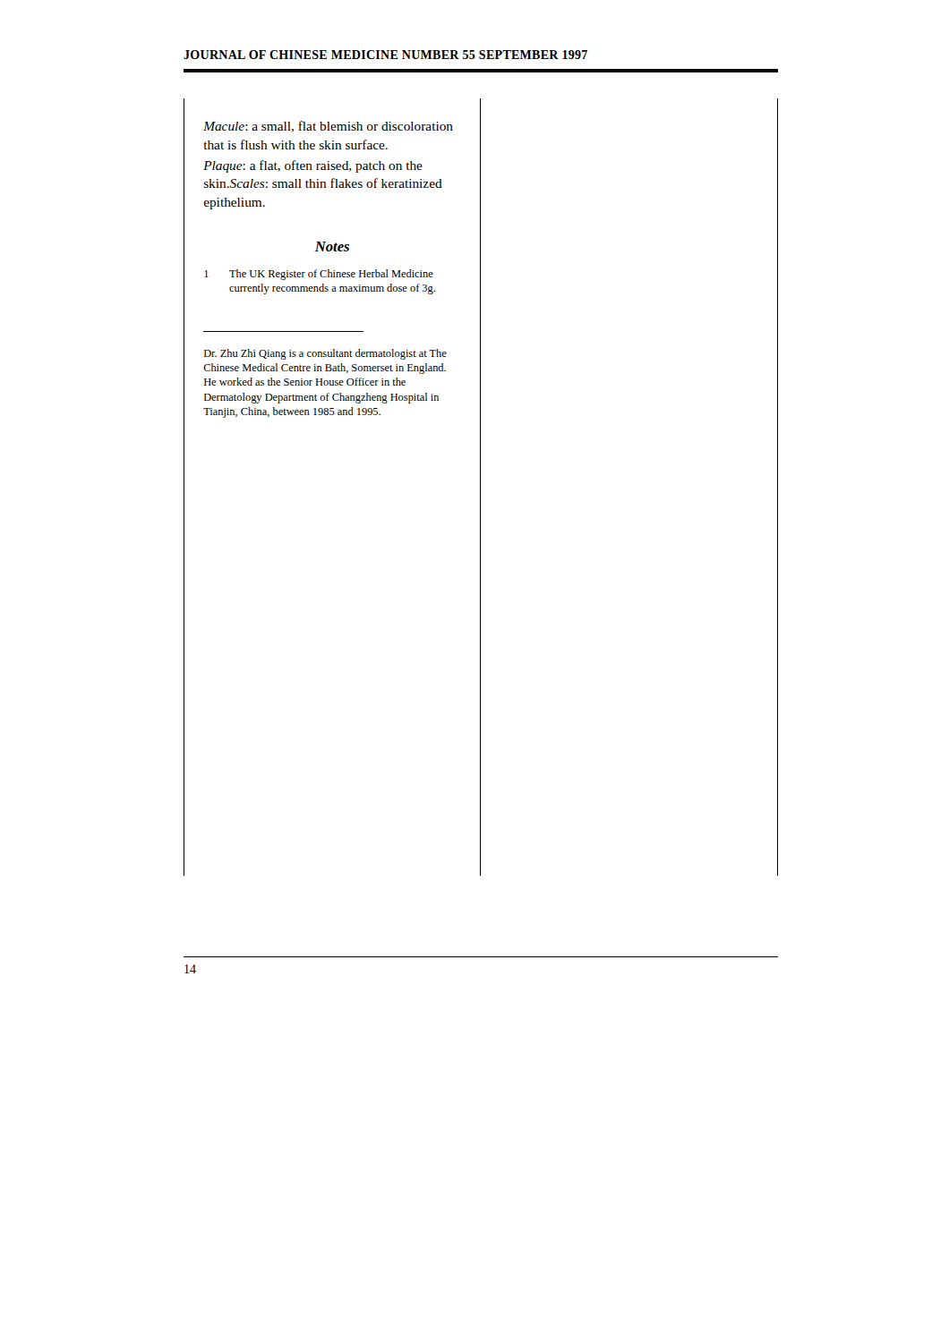JOURNAL OF CHINESE MEDICINE NUMBER 55 SEPTEMBER 1997
Macule: a small, flat blemish or discoloration that is flush with the skin surface.
Plaque: a flat, often raised, patch on the skin.Scales: small thin flakes of keratinized epithelium.
Notes
1 The UK Register of Chinese Herbal Medicine currently recommends a maximum dose of 3g.
Dr. Zhu Zhi Qiang is a consultant dermatologist at The Chinese Medical Centre in Bath, Somerset in England. He worked as the Senior House Officer in the Dermatology Department of Changzheng Hospital in Tianjin, China, between 1985 and 1995.
14